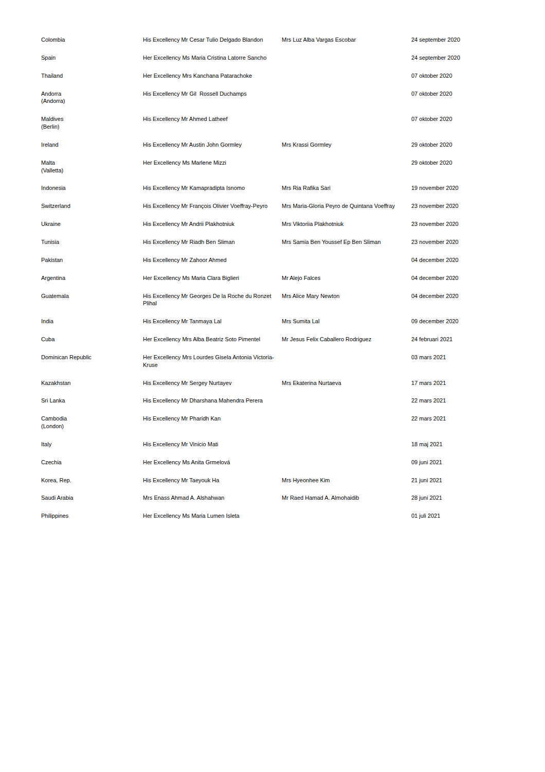| Colombia | His Excellency Mr Cesar Tulio Delgado Blandon | Mrs Luz Alba Vargas Escobar | 24 september 2020 |
| Spain | Her Excellency Ms Maria Cristina Latorre Sancho | | 24 september 2020 |
| Thailand | Her Excellency Mrs Kanchana Patarachoke | | 07 oktober 2020 |
| Andorra (Andorra) | His Excellency Mr Gil Rossell Duchamps | | 07 oktober 2020 |
| Maldives (Berlin) | His Excellency Mr Ahmed Latheef | | 07 oktober 2020 |
| Ireland | His Excellency Mr Austin John Gormley | Mrs Krassi Gormley | 29 oktober 2020 |
| Malta (Valletta) | Her Excellency Ms Marlene Mizzi | | 29 oktober 2020 |
| Indonesia | His Excellency Mr Kamapradipta Isnomo | Mrs Ria Rafika Sari | 19 november 2020 |
| Switzerland | His Excellency Mr François Olivier Voeffray-Peyro | Mrs Maria-Gloria Peyro de Quintana Voeffray | 23 november 2020 |
| Ukraine | His Excellency Mr Andrii Plakhotniuk | Mrs Viktoriia Plakhotniuk | 23 november 2020 |
| Tunisia | His Excellency Mr Riadh Ben Sliman | Mrs Samia Ben Youssef Ep Ben Sliman | 23 november 2020 |
| Pakistan | His Excellency Mr Zahoor Ahmed | | 04 december 2020 |
| Argentina | Her Excellency Ms Maria Clara Biglieri | Mr Alejo Falces | 04 december 2020 |
| Guatemala | His Excellency Mr Georges De la Roche du Ronzet Plihal | Mrs Alice Mary Newton | 04 december 2020 |
| India | His Excellency Mr Tanmaya Lal | Mrs Sumita Lal | 09 december 2020 |
| Cuba | Her Excellency Mrs Alba Beatriz Soto Pimentel | Mr Jesus Felix Caballero Rodriguez | 24 februari 2021 |
| Dominican Republic | Her Excellency Mrs Lourdes Gisela Antonia Victoria-Kruse | | 03 mars 2021 |
| Kazakhstan | His Excellency Mr Sergey Nurtayev | Mrs Ekaterina Nurtaeva | 17 mars 2021 |
| Sri Lanka | His Excellency Mr Dharshana Mahendra Perera | | 22 mars 2021 |
| Cambodia (London) | His Excellency Mr Pharidh Kan | | 22 mars 2021 |
| Italy | His Excellency Mr Vinicio Mati | | 18 maj 2021 |
| Czechia | Her Excellency Ms Anita Grmelová | | 09 juni 2021 |
| Korea, Rep. | His Excellency Mr Taeyouk Ha | Mrs Hyeonhee Kim | 21 juni 2021 |
| Saudi Arabia | Mrs Enass Ahmad A. Alshahwan | Mr Raed Hamad A. Almohaidib | 28 juni 2021 |
| Philippines | Her Excellency Ms Maria Lumen Isleta | | 01 juli 2021 |